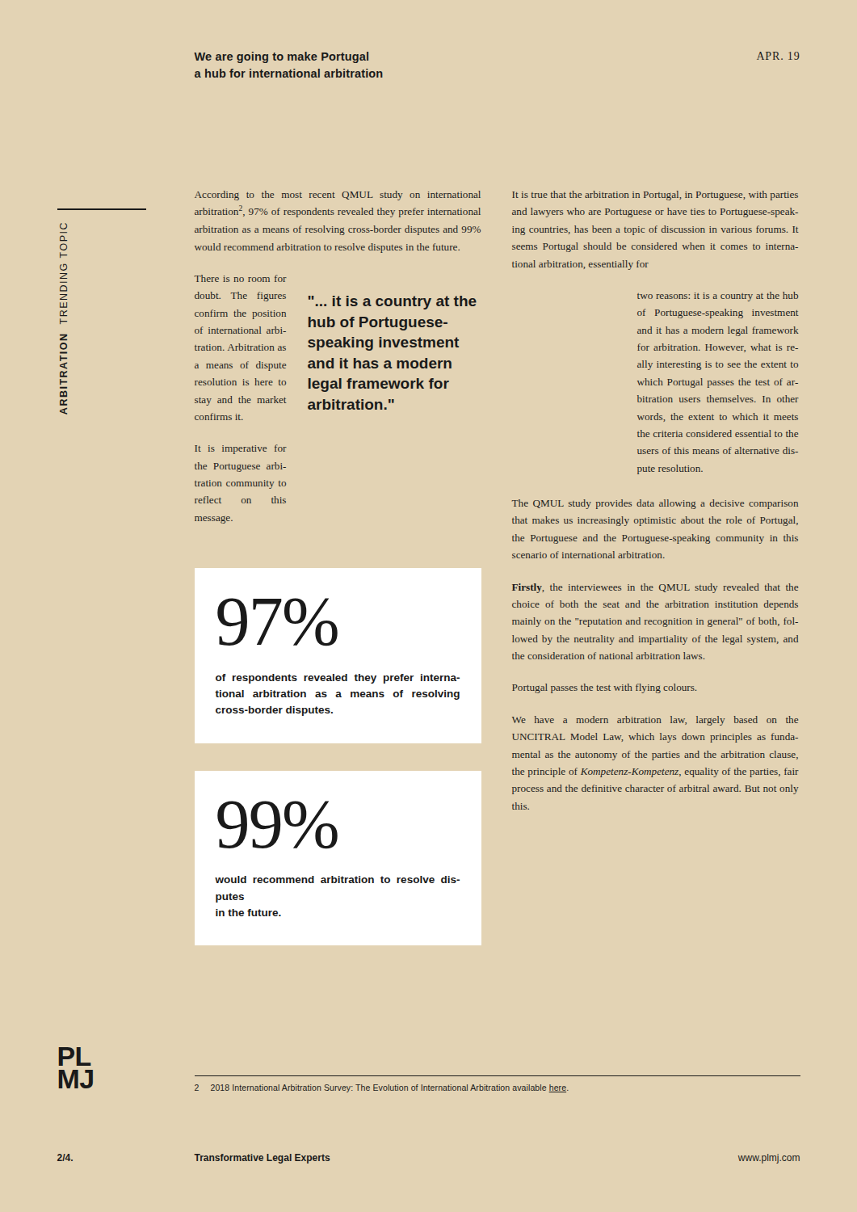We are going to make Portugal
a hub for international arbitration
APR. 19
ARBITRATION TRENDING TOPIC
According to the most recent QMUL study on international arbitration2, 97% of respondents revealed they prefer international arbitration as a means of resolving cross-border disputes and 99% would recommend arbitration to resolve disputes in the future.
There is no room for doubt. The figures confirm the position of international arbitration. Arbitration as a means of dispute resolution is here to stay and the market confirms it.
It is imperative for the Portuguese arbitration community to reflect on this message.
"... it is a country at the hub of Portuguese-speaking investment and it has a modern legal framework for arbitration."
97%
of respondents revealed they prefer international arbitration as a means of resolving cross-border disputes.
99%
would recommend arbitration to resolve disputes
in the future.
It is true that the arbitration in Portugal, in Portuguese, with parties and lawyers who are Portuguese or have ties to Portuguese-speaking countries, has been a topic of discussion in various forums. It seems Portugal should be considered when it comes to international arbitration, essentially for
two reasons: it is a country at the hub of Portuguese-speaking investment and it has a modern legal framework for arbitration. However, what is really interesting is to see the extent to which Portugal passes the test of arbitration users themselves. In other words, the extent to which it meets the criteria considered essential to the users of this means of alternative dispute resolution.
The QMUL study provides data allowing a decisive comparison that makes us increasingly optimistic about the role of Portugal, the Portuguese and the Portuguese-speaking community in this scenario of international arbitration.
Firstly, the interviewees in the QMUL study revealed that the choice of both the seat and the arbitration institution depends mainly on the "reputation and recognition in general" of both, followed by the neutrality and impartiality of the legal system, and the consideration of national arbitration laws.
Portugal passes the test with flying colours.
We have a modern arbitration law, largely based on the UNCITRAL Model Law, which lays down principles as fundamental as the autonomy of the parties and the arbitration clause, the principle of Kompetenz-Kompetenz, equality of the parties, fair process and the definitive character of arbitral award. But not only this.
PL
MJ
22018 International Arbitration Survey: The Evolution of International Arbitration available here.
2/4.
Transformative Legal Experts
www.plmj.com